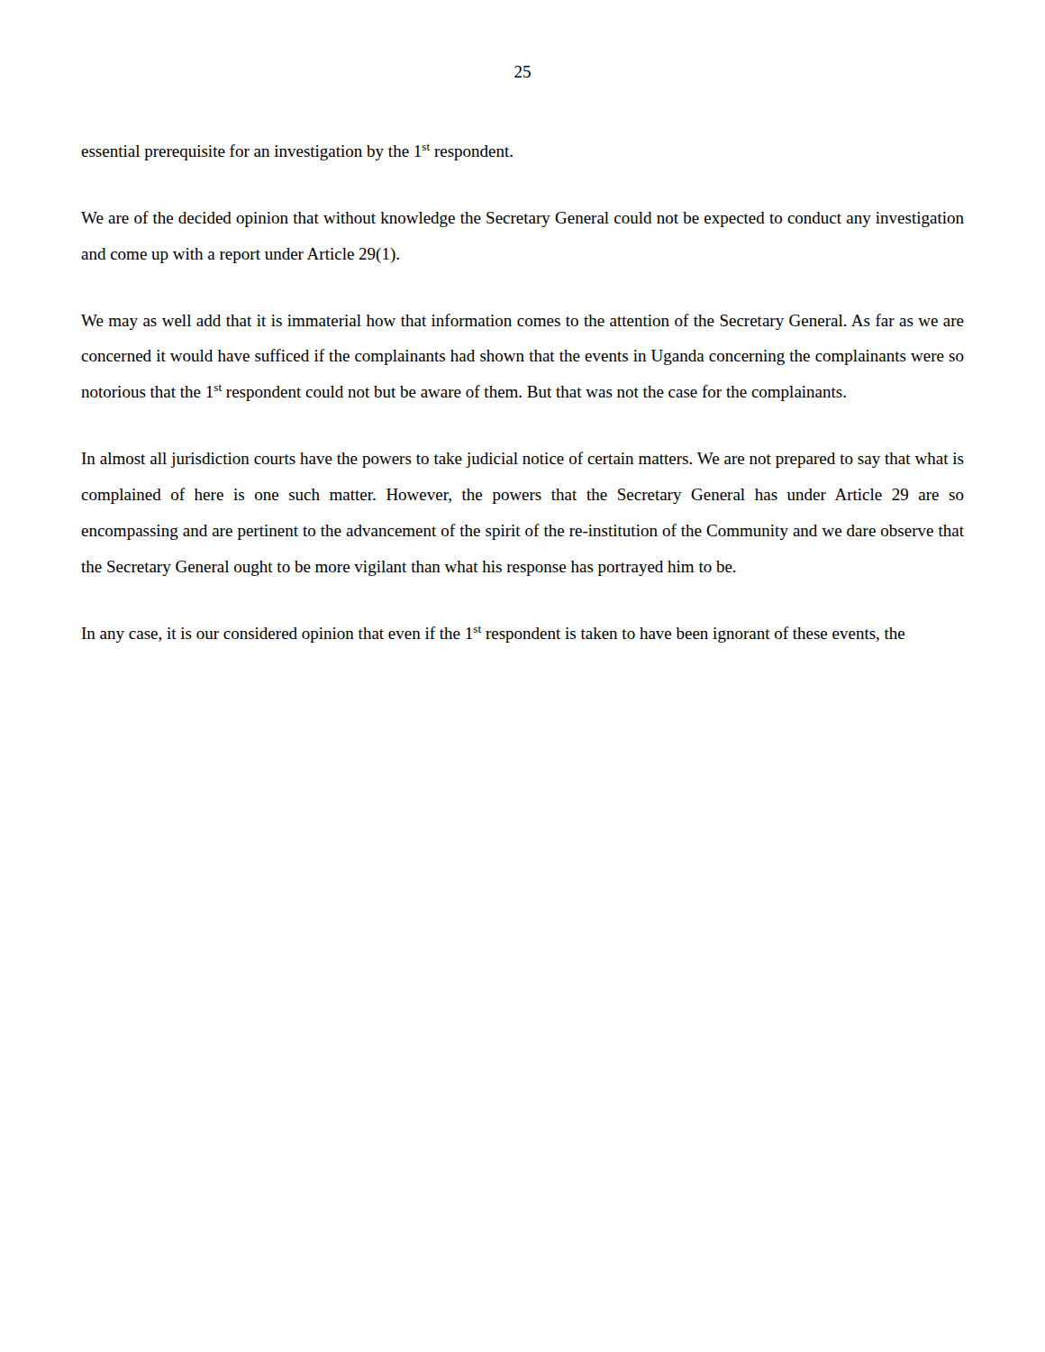25
essential prerequisite for an investigation by the 1st respondent.
We are of the decided opinion that without knowledge the Secretary General could not be expected to conduct any investigation and come up with a report under Article 29(1).
We may as well add that it is immaterial how that information comes to the attention of the Secretary General. As far as we are concerned it would have sufficed if the complainants had shown that the events in Uganda concerning the complainants were so notorious that the 1st respondent could not but be aware of them. But that was not the case for the complainants.
In almost all jurisdiction courts have the powers to take judicial notice of certain matters. We are not prepared to say that what is complained of here is one such matter. However, the powers that the Secretary General has under Article 29 are so encompassing and are pertinent to the advancement of the spirit of the re-institution of the Community and we dare observe that the Secretary General ought to be more vigilant than what his response has portrayed him to be.
In any case, it is our considered opinion that even if the 1st respondent is taken to have been ignorant of these events, the